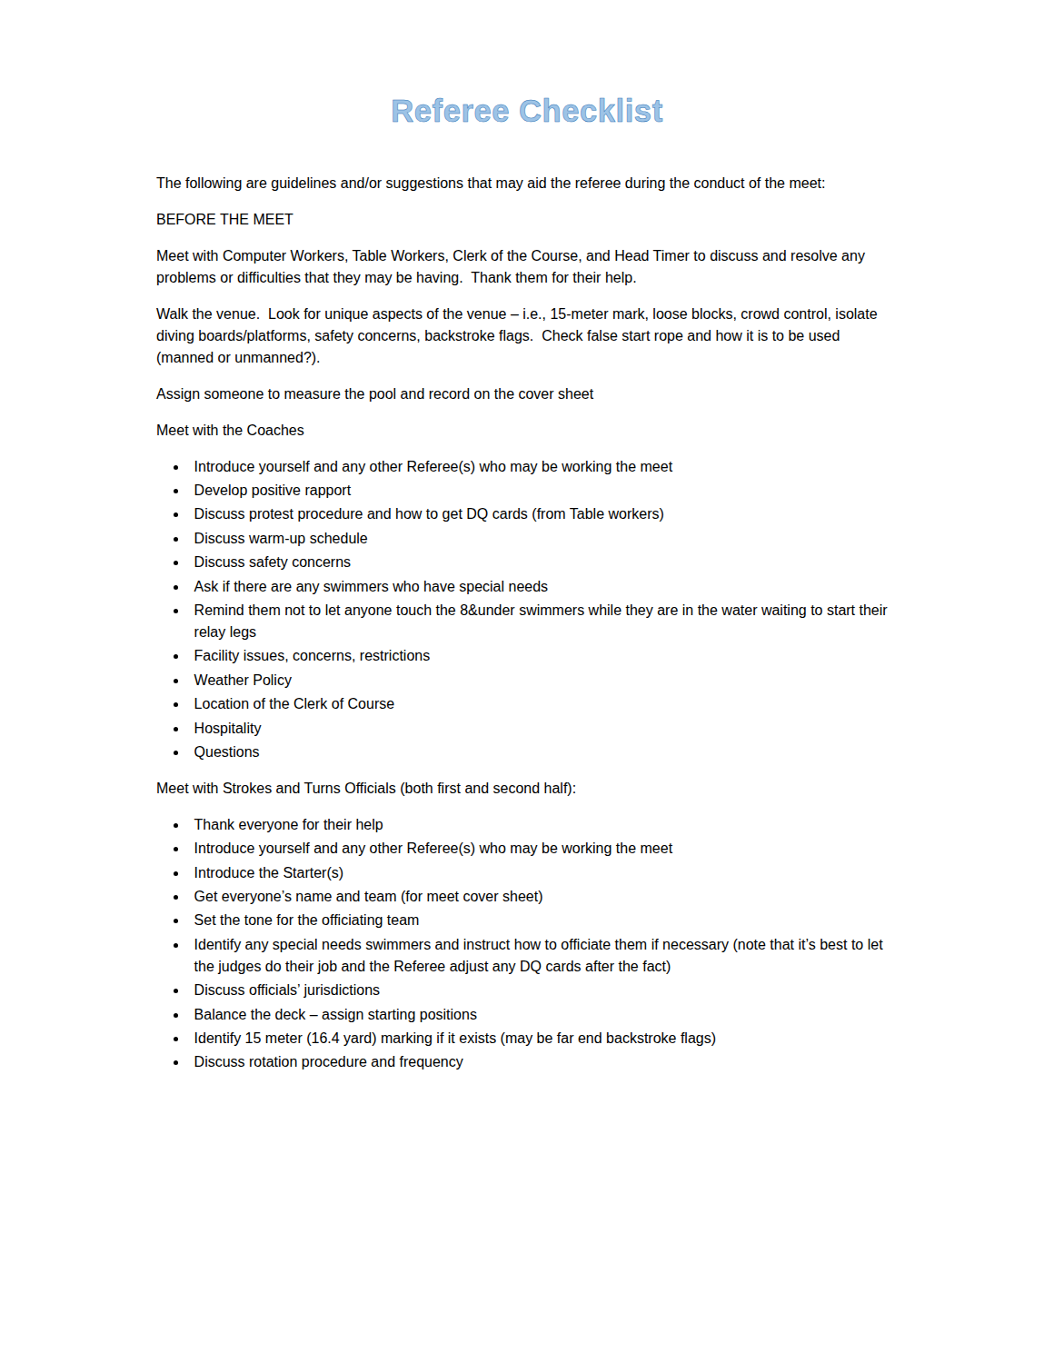Referee Checklist
The following are guidelines and/or suggestions that may aid the referee during the conduct of the meet:
BEFORE THE MEET
Meet with Computer Workers, Table Workers, Clerk of the Course, and Head Timer to discuss and resolve any problems or difficulties that they may be having. Thank them for their help.
Walk the venue. Look for unique aspects of the venue – i.e., 15-meter mark, loose blocks, crowd control, isolate diving boards/platforms, safety concerns, backstroke flags. Check false start rope and how it is to be used (manned or unmanned?).
Assign someone to measure the pool and record on the cover sheet
Meet with the Coaches
Introduce yourself and any other Referee(s) who may be working the meet
Develop positive rapport
Discuss protest procedure and how to get DQ cards (from Table workers)
Discuss warm-up schedule
Discuss safety concerns
Ask if there are any swimmers who have special needs
Remind them not to let anyone touch the 8&under swimmers while they are in the water waiting to start their relay legs
Facility issues, concerns, restrictions
Weather Policy
Location of the Clerk of Course
Hospitality
Questions
Meet with Strokes and Turns Officials (both first and second half):
Thank everyone for their help
Introduce yourself and any other Referee(s) who may be working the meet
Introduce the Starter(s)
Get everyone’s name and team (for meet cover sheet)
Set the tone for the officiating team
Identify any special needs swimmers and instruct how to officiate them if necessary (note that it’s best to let the judges do their job and the Referee adjust any DQ cards after the fact)
Discuss officials’ jurisdictions
Balance the deck – assign starting positions
Identify 15 meter (16.4 yard) marking if it exists (may be far end backstroke flags)
Discuss rotation procedure and frequency